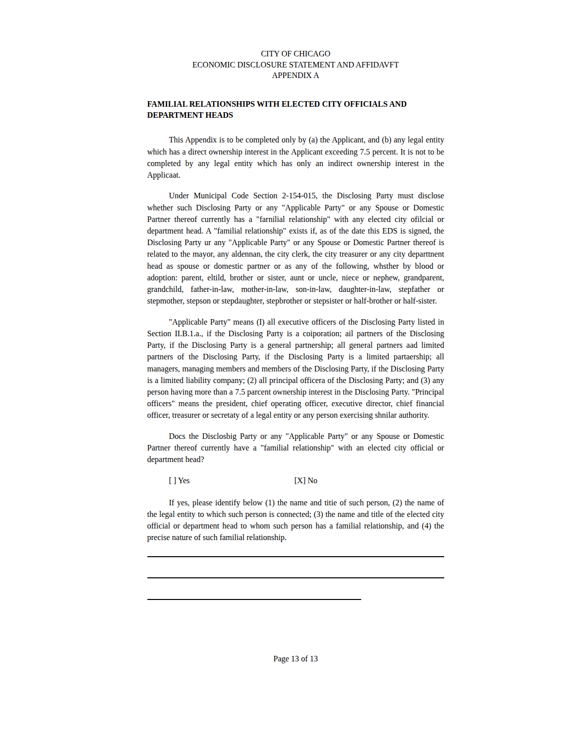CITY OF CHICAGO
ECONOMIC DISCLOSURE STATEMENT AND AFFIDAVFT
APPENDIX A
FAMILIAL RELATIONSHIPS WITH ELECTED CITY OFFICIALS AND DEPARTMENT HEADS
This Appendix is to be completed only by (a) the Applicant, and (b) any legal entity which has a direct ownership interest in the Applicant exceeding 7.5 percent. It is not to be completed by any legal entity which has only an indirect ownership interest in the Applicaat.
Under Municipal Code Section 2-154-015, the Disclosing Party must disclose whether such Disclosing Party or any "Applicable Party" or any Spouse or Domestic Partner thereof currently has a "farnilial relationship" with any elected city ofilcial or department head. A "familial relationship" exists if, as of the date this EDS is signed, the Disclosing Party ur any "Applicable Party" or any Spouse or Domestic Partner thereof is related to the mayor, any aldennan, the city clerk, the city treasurer or any city departtnent head as spouse or domestic partner or as any of the following, whsther by blood or adoption: parent, eltild, brother or sister, aunt or uncle, niece or nephew, grandparent, grandchild, father-in-law, mother-in-law, son-in-law, daughter-in-law, stepfather or stepmother, stepson or stepdaughter, stepbrother or stepsister or half-brother or half-sister.
"Applicable Party" means (I) all executive officers of the Disclosing Party listed in Section II.B.1.a., if the Disclosing Party is a coiporation; ail partners of the Disclosing Party, if the Disclosing Party is a general partnership; all general partners aad limited partners of the Disclosing Party, if the Disclosing Party is a limited partaership; all managers, managing members and members of the Disclosing Party, if the Disclosing Party is a limited liability company; (2) all principal officera of the Disclosing Party; and (3) any person having more than a 7.5 parcent ownership interest in the Disclosing Party. "Principal officers" means the president, chief operating officer, executive director, chief financial officer, treasurer or secretaty of a legal entity or any person exercising shnilar authority.
Docs the Disclosbig Party or any "Applicable Party" or any Spouse or Domestic Partner thereof currently have a "familial relationship" with an elected city official or department head?
[ ] Yes[X] No
If yes, please identify below (1) the name and titie of such person, (2) the name of the legal entity to which such person is connected; (3) the name and title of the elected city official or department head to whom such person has a familial relationship, and (4) the precise nature of such familial relationship.
Page 13 of 13